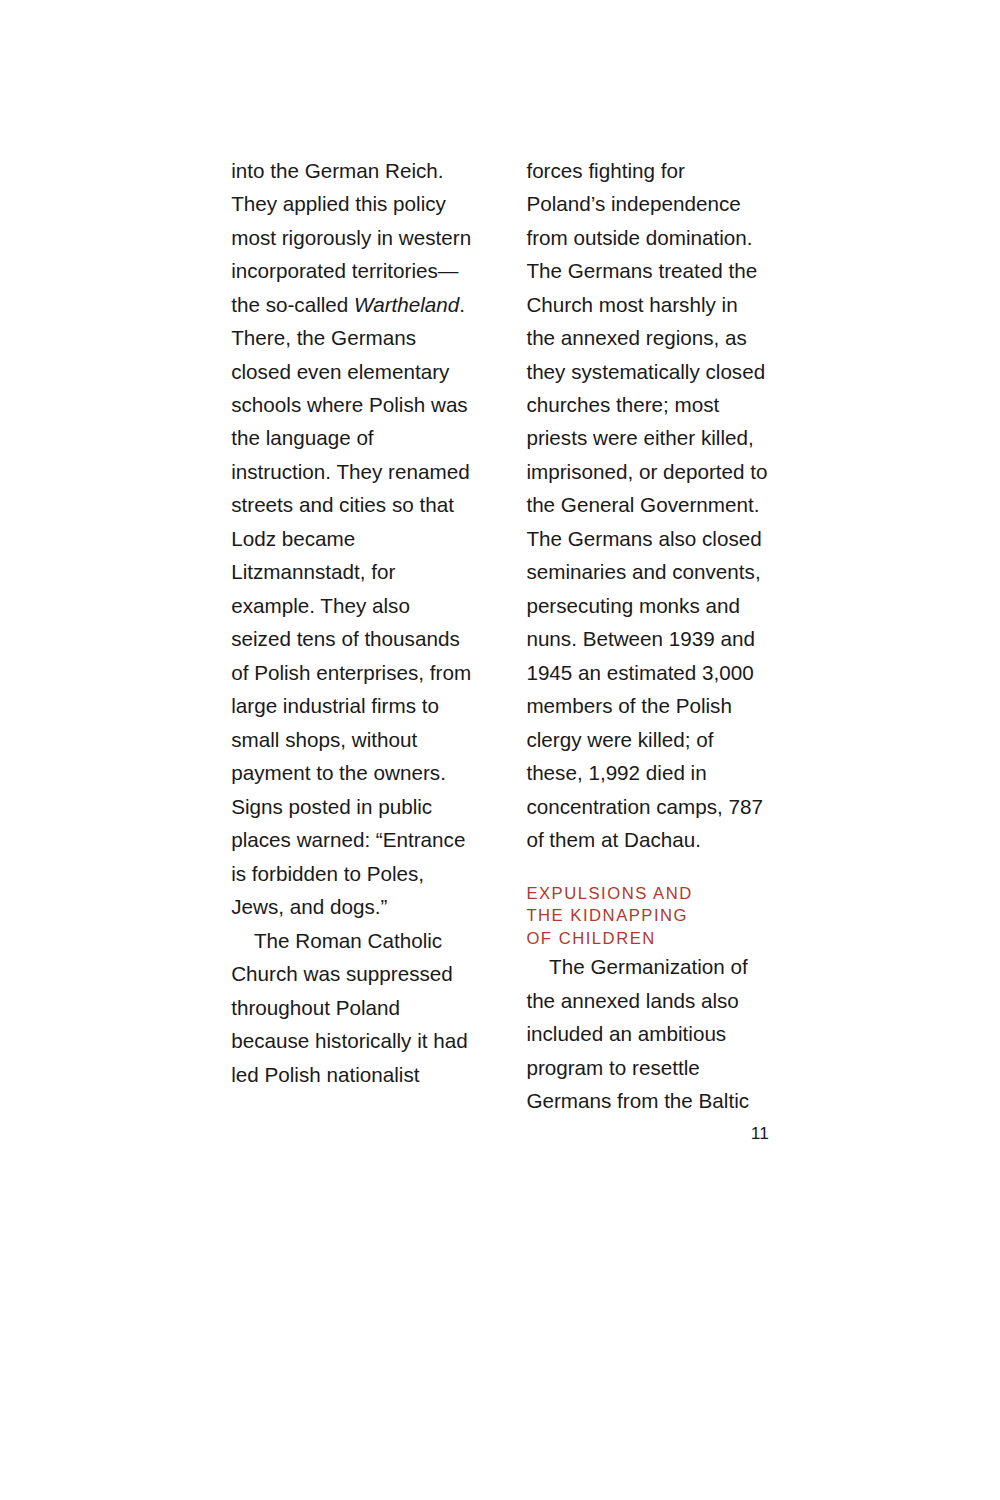into the German Reich. They applied this policy most rigorously in western incorporated territories—the so-called Wartheland. There, the Germans closed even elementary schools where Polish was the language of instruction. They renamed streets and cities so that Lodz became Litzmannstadt, for example. They also seized tens of thousands of Polish enterprises, from large industrial firms to small shops, without payment to the owners. Signs posted in public places warned: “Entrance is forbidden to Poles, Jews, and dogs.”
The Roman Catholic Church was suppressed throughout Poland because historically it had led Polish nationalist forces fighting for Poland’s independence from outside domination. The Germans treated the Church most harshly in the annexed regions, as they systematically closed churches there; most priests were either killed, imprisoned, or deported to the General Government. The Germans also closed seminaries and convents, persecuting monks and nuns. Between 1939 and 1945 an estimated 3,000 members of the Polish clergy were killed; of these, 1,992 died in concentration camps, 787 of them at Dachau.
Expulsions and
the Kidnapping
of Children
The Germanization of the annexed lands also included an ambitious program to resettle Germans from the Baltic
11